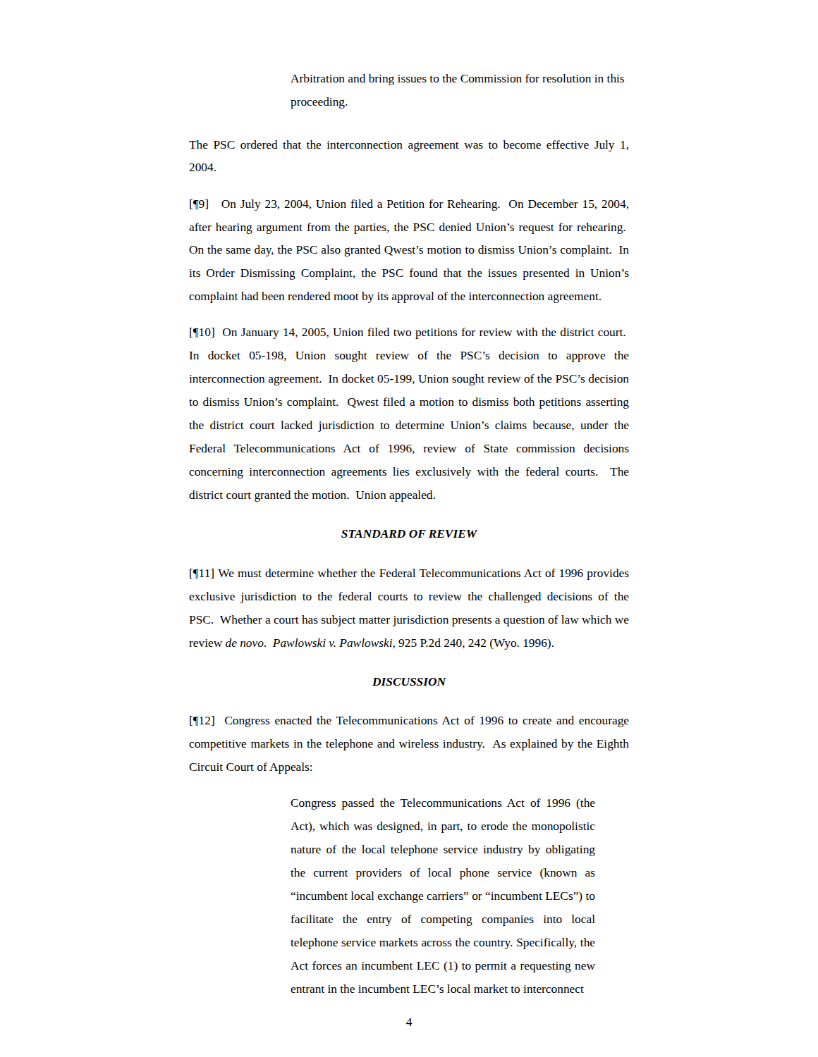Arbitration and bring issues to the Commission for resolution in this proceeding.
The PSC ordered that the interconnection agreement was to become effective July 1, 2004.
[¶9] On July 23, 2004, Union filed a Petition for Rehearing. On December 15, 2004, after hearing argument from the parties, the PSC denied Union’s request for rehearing. On the same day, the PSC also granted Qwest’s motion to dismiss Union’s complaint. In its Order Dismissing Complaint, the PSC found that the issues presented in Union’s complaint had been rendered moot by its approval of the interconnection agreement.
[¶10] On January 14, 2005, Union filed two petitions for review with the district court. In docket 05-198, Union sought review of the PSC’s decision to approve the interconnection agreement. In docket 05-199, Union sought review of the PSC’s decision to dismiss Union’s complaint. Qwest filed a motion to dismiss both petitions asserting the district court lacked jurisdiction to determine Union’s claims because, under the Federal Telecommunications Act of 1996, review of State commission decisions concerning interconnection agreements lies exclusively with the federal courts. The district court granted the motion. Union appealed.
STANDARD OF REVIEW
[¶11] We must determine whether the Federal Telecommunications Act of 1996 provides exclusive jurisdiction to the federal courts to review the challenged decisions of the PSC. Whether a court has subject matter jurisdiction presents a question of law which we review de novo. Pawlowski v. Pawlowski, 925 P.2d 240, 242 (Wyo. 1996).
DISCUSSION
[¶12] Congress enacted the Telecommunications Act of 1996 to create and encourage competitive markets in the telephone and wireless industry. As explained by the Eighth Circuit Court of Appeals:
Congress passed the Telecommunications Act of 1996 (the Act), which was designed, in part, to erode the monopolistic nature of the local telephone service industry by obligating the current providers of local phone service (known as “incumbent local exchange carriers” or “incumbent LECs”) to facilitate the entry of competing companies into local telephone service markets across the country. Specifically, the Act forces an incumbent LEC (1) to permit a requesting new entrant in the incumbent LEC’s local market to interconnect
4